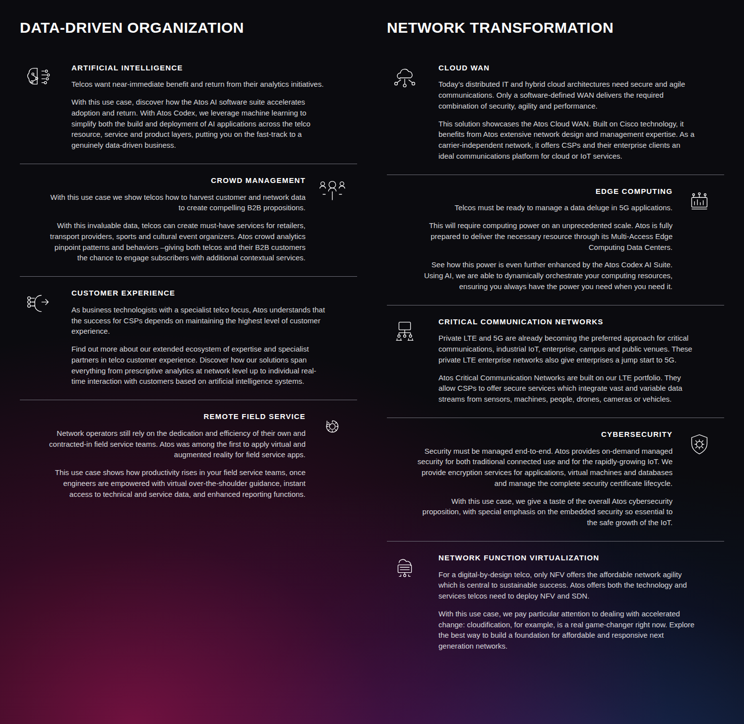Data-Driven Organization
Artificial Intelligence
Telcos want near-immediate benefit and return from their analytics initiatives.
With this use case, discover how the Atos AI software suite accelerates adoption and return. With Atos Codex, we leverage machine learning to simplify both the build and deployment of AI applications across the telco resource, service and product layers, putting you on the fast-track to a genuinely data-driven business.
Crowd Management
With this use case we show telcos how to harvest customer and network data to create compelling B2B propositions.
With this invaluable data, telcos can create must-have services for retailers, transport providers, sports and cultural event organizers. Atos crowd analytics pinpoint patterns and behaviors –giving both telcos and their B2B customers the chance to engage subscribers with additional contextual services.
Customer Experience
As business technologists with a specialist telco focus, Atos understands that the success for CSPs depends on maintaining the highest level of customer experience.
Find out more about our extended ecosystem of expertise and specialist partners in telco customer experience. Discover how our solutions span everything from prescriptive analytics at network level up to individual real-time interaction with customers based on artificial intelligence systems.
Remote Field Service
Network operators still rely on the dedication and efficiency of their own and contracted-in field service teams. Atos was among the first to apply virtual and augmented reality for field service apps.
This use case shows how productivity rises in your field service teams, once engineers are empowered with virtual over-the-shoulder guidance, instant access to technical and service data, and enhanced reporting functions.
Network Transformation
Cloud WAN
Today’s distributed IT and hybrid cloud architectures need secure and agile communications. Only a software-defined WAN delivers the required combination of security, agility and performance.
This solution showcases the Atos Cloud WAN. Built on Cisco technology, it benefits from Atos extensive network design and management expertise. As a carrier-independent network, it offers CSPs and their enterprise clients an ideal communications platform for cloud or IoT services.
Edge Computing
Telcos must be ready to manage a data deluge in 5G applications.
This will require computing power on an unprecedented scale. Atos is fully prepared to deliver the necessary resource through its Multi-Access Edge Computing Data Centers.
See how this power is even further enhanced by the Atos Codex AI Suite. Using AI, we are able to dynamically orchestrate your computing resources, ensuring you always have the power you need when you need it.
Critical Communication Networks
Private LTE and 5G are already becoming the preferred approach for critical communications, industrial IoT, enterprise, campus and public venues. These private LTE enterprise networks also give enterprises a jump start to 5G.
Atos Critical Communication Networks are built on our LTE portfolio. They allow CSPs to offer secure services which integrate vast and variable data streams from sensors, machines, people, drones, cameras or vehicles.
Cybersecurity
Security must be managed end-to-end. Atos provides on-demand managed security for both traditional connected use and for the rapidly-growing IoT. We provide encryption services for applications, virtual machines and databases and manage the complete security certificate lifecycle.
With this use case, we give a taste of the overall Atos cybersecurity proposition, with special emphasis on the embedded security so essential to the safe growth of the IoT.
Network Function Virtualization
For a digital-by-design telco, only NFV offers the affordable network agility which is central to sustainable success. Atos offers both the technology and services telcos need to deploy NFV and SDN.
With this use case, we pay particular attention to dealing with accelerated change: cloudification, for example, is a real game-changer right now. Explore the best way to build a foundation for affordable and responsive next generation networks.